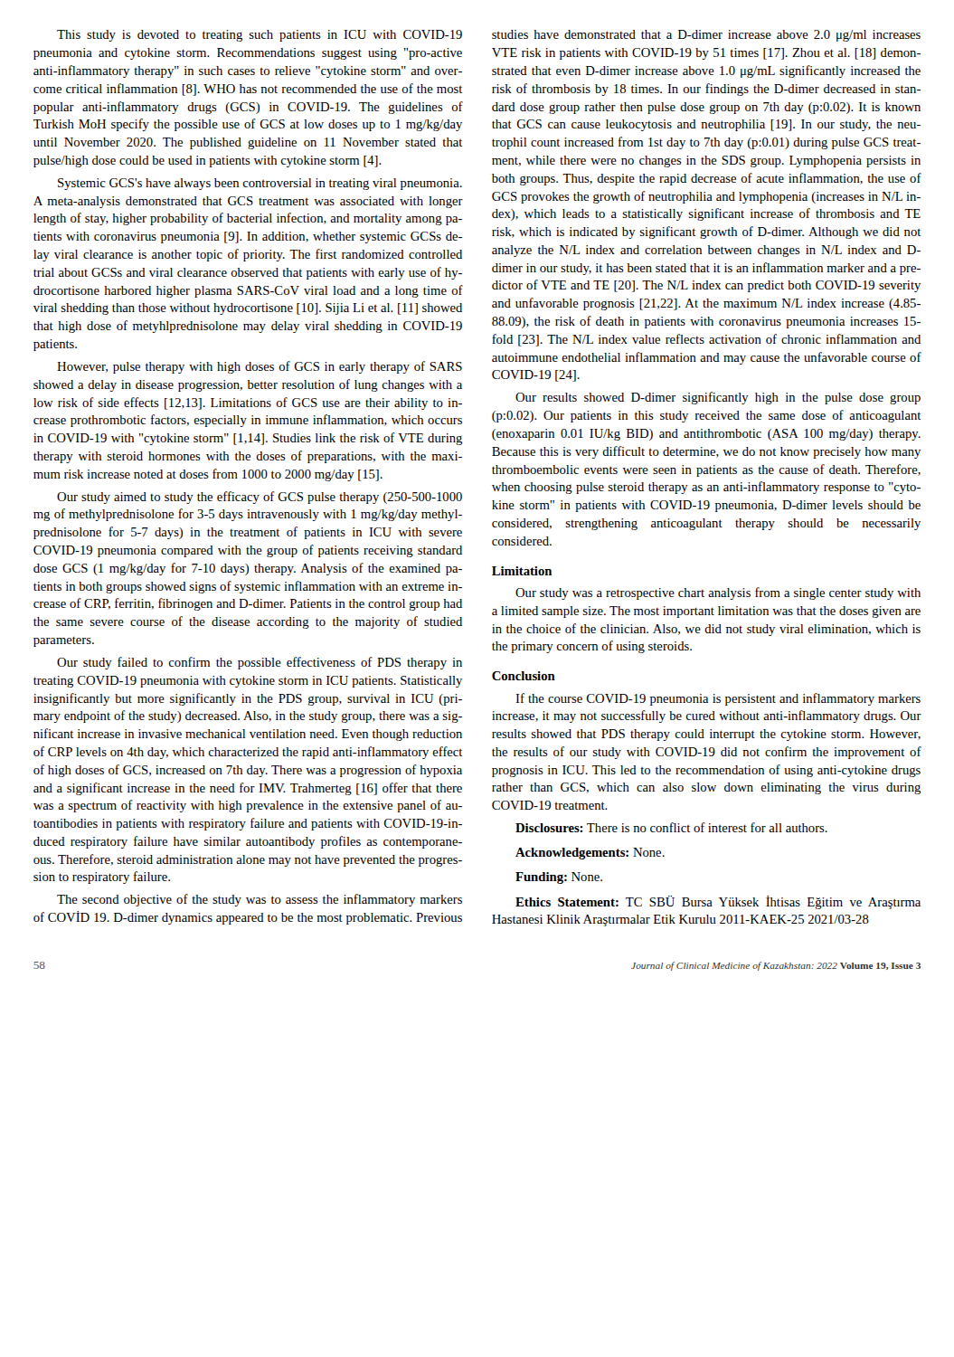This study is devoted to treating such patients in ICU with COVID-19 pneumonia and cytokine storm. Recommendations suggest using "pro-active anti-inflammatory therapy" in such cases to relieve "cytokine storm" and overcome critical inflammation [8]. WHO has not recommended the use of the most popular anti-inflammatory drugs (GCS) in COVID-19. The guidelines of Turkish MoH specify the possible use of GCS at low doses up to 1 mg/kg/day until November 2020. The published guideline on 11 November stated that pulse/high dose could be used in patients with cytokine storm [4].
Systemic GCS's have always been controversial in treating viral pneumonia. A meta-analysis demonstrated that GCS treatment was associated with longer length of stay, higher probability of bacterial infection, and mortality among patients with coronavirus pneumonia [9]. In addition, whether systemic GCSs delay viral clearance is another topic of priority. The first randomized controlled trial about GCSs and viral clearance observed that patients with early use of hydrocortisone harbored higher plasma SARS-CoV viral load and a long time of viral shedding than those without hydrocortisone [10]. Sijia Li et al. [11] showed that high dose of metyhlprednisolone may delay viral shedding in COVID-19 patients.
However, pulse therapy with high doses of GCS in early therapy of SARS showed a delay in disease progression, better resolution of lung changes with a low risk of side effects [12,13]. Limitations of GCS use are their ability to increase prothrombotic factors, especially in immune inflammation, which occurs in COVID-19 with "cytokine storm" [1,14]. Studies link the risk of VTE during therapy with steroid hormones with the doses of preparations, with the maximum risk increase noted at doses from 1000 to 2000 mg/day [15].
Our study aimed to study the efficacy of GCS pulse therapy (250-500-1000 mg of methylprednisolone for 3-5 days intravenously with 1 mg/kg/day methylprednisolone for 5-7 days) in the treatment of patients in ICU with severe COVID-19 pneumonia compared with the group of patients receiving standard dose GCS (1 mg/kg/day for 7-10 days) therapy. Analysis of the examined patients in both groups showed signs of systemic inflammation with an extreme increase of CRP, ferritin, fibrinogen and D-dimer. Patients in the control group had the same severe course of the disease according to the majority of studied parameters.
Our study failed to confirm the possible effectiveness of PDS therapy in treating COVID-19 pneumonia with cytokine storm in ICU patients. Statistically insignificantly but more significantly in the PDS group, survival in ICU (primary endpoint of the study) decreased. Also, in the study group, there was a significant increase in invasive mechanical ventilation need. Even though reduction of CRP levels on 4th day, which characterized the rapid anti-inflammatory effect of high doses of GCS, increased on 7th day. There was a progression of hypoxia and a significant increase in the need for IMV. Trahmerteg [16] offer that there was a spectrum of reactivity with high prevalence in the extensive panel of autoantibodies in patients with respiratory failure and patients with COVID-19-induced respiratory failure have similar autoantibody profiles as contemporaneous. Therefore, steroid administration alone may not have prevented the progression to respiratory failure.
The second objective of the study was to assess the inflammatory markers of COVİD 19. D-dimer dynamics appeared to be the most problematic. Previous studies have demonstrated that a D-dimer increase above 2.0 μg/ml increases VTE risk in patients with COVID-19 by 51 times [17]. Zhou et al. [18] demonstrated that even D-dimer increase above 1.0 μg/mL significantly increased the risk of thrombosis by 18 times. In our findings the D-dimer decreased in standard dose group rather then pulse dose group on 7th day (p:0.02). It is known that GCS can cause leukocytosis and neutrophilia [19]. In our study, the neutrophil count increased from 1st day to 7th day (p:0.01) during pulse GCS treatment, while there were no changes in the SDS group. Lymphopenia persists in both groups. Thus, despite the rapid decrease of acute inflammation, the use of GCS provokes the growth of neutrophilia and lymphopenia (increases in N/L index), which leads to a statistically significant increase of thrombosis and TE risk, which is indicated by significant growth of D-dimer. Although we did not analyze the N/L index and correlation between changes in N/L index and D-dimer in our study, it has been stated that it is an inflammation marker and a predictor of VTE and TE [20]. The N/L index can predict both COVID-19 severity and unfavorable prognosis [21,22]. At the maximum N/L index increase (4.85-88.09), the risk of death in patients with coronavirus pneumonia increases 15-fold [23]. The N/L index value reflects activation of chronic inflammation and autoimmune endothelial inflammation and may cause the unfavorable course of COVID-19 [24].
Our results showed D-dimer significantly high in the pulse dose group (p:0.02). Our patients in this study received the same dose of anticoagulant (enoxaparin 0.01 IU/kg BID) and antithrombotic (ASA 100 mg/day) therapy. Because this is very difficult to determine, we do not know precisely how many thromboembolic events were seen in patients as the cause of death. Therefore, when choosing pulse steroid therapy as an anti-inflammatory response to "cytokine storm" in patients with COVID-19 pneumonia, D-dimer levels should be considered, strengthening anticoagulant therapy should be necessarily considered.
Limitation
Our study was a retrospective chart analysis from a single center study with a limited sample size. The most important limitation was that the doses given are in the choice of the clinician. Also, we did not study viral elimination, which is the primary concern of using steroids.
Conclusion
If the course COVID-19 pneumonia is persistent and inflammatory markers increase, it may not successfully be cured without anti-inflammatory drugs. Our results showed that PDS therapy could interrupt the cytokine storm. However, the results of our study with COVID-19 did not confirm the improvement of prognosis in ICU. This led to the recommendation of using anti-cytokine drugs rather than GCS, which can also slow down eliminating the virus during COVID-19 treatment.
Disclosures: There is no conflict of interest for all authors.
Acknowledgements: None.
Funding: None.
Ethics Statement: TC SBÜ Bursa Yüksek İhtisas Eğitim ve Araştırma Hastanesi Klinik Araştırmalar Etik Kurulu 2011-KAEK-25 2021/03-28
58 Journal of Clinical Medicine of Kazakhstan: 2022 Volume 19, Issue 3